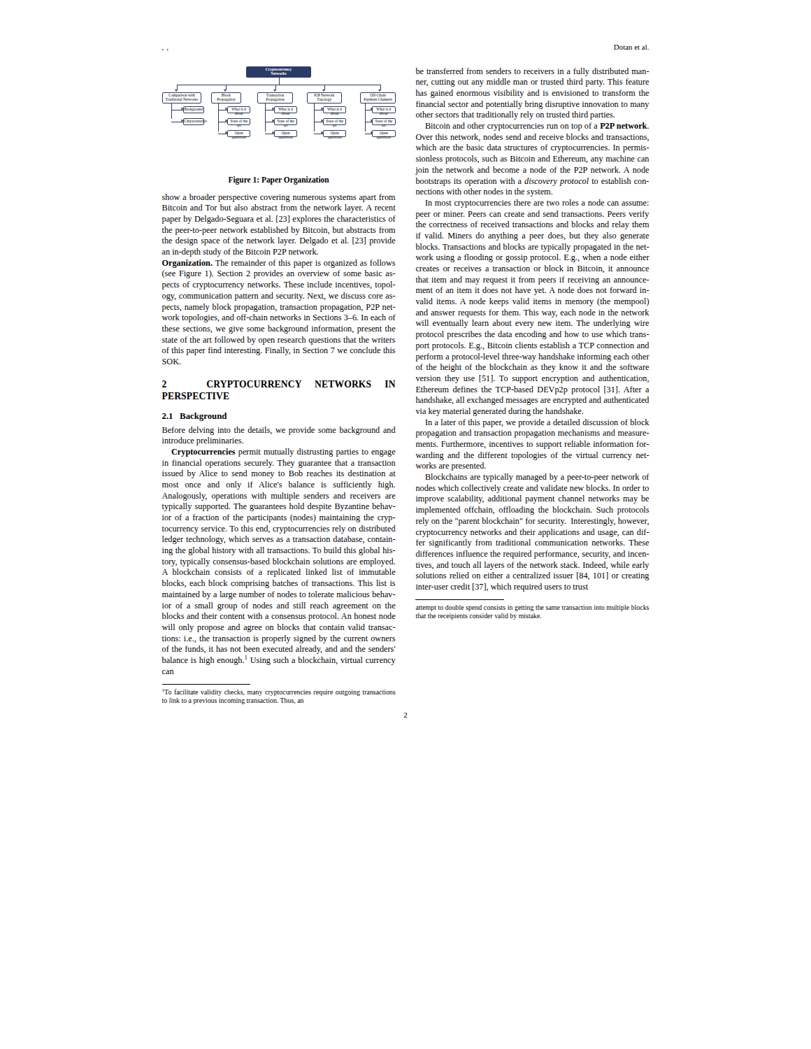, ,
Dotan et al.
Cryptocurrency
Networks
Comparison with
Traditional Networks
Block
Propagation
Transaction
Propagation
P2P Network
Topology
Off-Chain
Payment Channels
Background
Characteristics
What is it about
State of the art
Open questions
What is it about
State of the art
Open questions
What is it about
State of the art
Open questions
What is it about
State of the art
Open questions
Figure 1: Paper Organization
show a broader perspective covering numerous systems apart from Bitcoin and Tor but also abstract from the network layer. A recent paper by Delgado-Seguara et al. [23] explores the characteristics of the peer-to-peer network established by Bitcoin, but abstracts from the design space of the network layer. Delgado et al. [23] provide an in-depth study of the Bitcoin P2P network.
Organization. The remainder of this paper is organized as follows (see Figure 1). Section 2 provides an overview of some basic aspects of cryptocurrency networks. These include incentives, topology, communication pattern and security. Next, we discuss core aspects, namely block propagation, transaction propagation, P2P network topologies, and off-chain networks in Sections 3–6. In each of these sections, we give some background information, present the state of the art followed by open research questions that the writers of this paper find interesting. Finally, in Section 7 we conclude this SOK.
2 CRYPTOCURRENCY NETWORKS IN PERSPECTIVE
2.1 Background
Before delving into the details, we provide some background and introduce preliminaries.
Cryptocurrencies permit mutually distrusting parties to engage in financial operations securely. They guarantee that a transaction issued by Alice to send money to Bob reaches its destination at most once and only if Alice's balance is sufficiently high. Analogously, operations with multiple senders and receivers are typically supported. The guarantees hold despite Byzantine behavior of a fraction of the participants (nodes) maintaining the cryptocurrency service. To this end, cryptocurrencies rely on distributed ledger technology, which serves as a transaction database, containing the global history with all transactions. To build this global history, typically consensus-based blockchain solutions are employed. A blockchain consists of a replicated linked list of immutable blocks, each block comprising batches of transactions. This list is maintained by a large number of nodes to tolerate malicious behavior of a small group of nodes and still reach agreement on the blocks and their content with a consensus protocol. An honest node will only propose and agree on blocks that contain valid transactions: i.e., the transaction is properly signed by the current owners of the funds, it has not been executed already, and and the senders' balance is high enough.1 Using such a blockchain, virtual currency can
1To facilitate validity checks, many cryptocurrencies require outgoing transactions to link to a previous incoming transaction. Thus, an
be transferred from senders to receivers in a fully distributed manner, cutting out any middle man or trusted third party. This feature has gained enormous visibility and is envisioned to transform the financial sector and potentially bring disruptive innovation to many other sectors that traditionally rely on trusted third parties.
Bitcoin and other cryptocurrencies run on top of a P2P network. Over this network, nodes send and receive blocks and transactions, which are the basic data structures of cryptocurrencies. In permissionless protocols, such as Bitcoin and Ethereum, any machine can join the network and become a node of the P2P network. A node bootstraps its operation with a discovery protocol to establish connections with other nodes in the system.
In most cryptocurrencies there are two roles a node can assume: peer or miner. Peers can create and send transactions. Peers verify the correctness of received transactions and blocks and relay them if valid. Miners do anything a peer does, but they also generate blocks. Transactions and blocks are typically propagated in the network using a flooding or gossip protocol. E.g., when a node either creates or receives a transaction or block in Bitcoin, it announce that item and may request it from peers if receiving an announcement of an item it does not have yet. A node does not forward invalid items. A node keeps valid items in memory (the mempool) and answer requests for them. This way, each node in the network will eventually learn about every new item. The underlying wire protocol prescribes the data encoding and how to use which transport protocols. E.g., Bitcoin clients establish a TCP connection and perform a protocol-level three-way handshake informing each other of the height of the blockchain as they know it and the software version they use [51]. To support encryption and authentication, Ethereum defines the TCP-based DEVp2p protocol [31]. After a handshake, all exchanged messages are encrypted and authenticated via key material generated during the handshake.
In a later of this paper, we provide a detailed discussion of block propagation and transaction propagation mechanisms and measurements. Furthermore, incentives to support reliable information forwarding and the different topologies of the virtual currency networks are presented.
Blockchains are typically managed by a peer-to-peer network of nodes which collectively create and validate new blocks. In order to improve scalability, additional payment channel networks may be implemented offchain, offloading the blockchain. Such protocols rely on the "parent blockchain" for security. Interestingly, however, cryptocurrency networks and their applications and usage, can differ significantly from traditional communication networks. These differences influence the required performance, security, and incentives, and touch all layers of the network stack. Indeed, while early solutions relied on either a centralized issuer [84, 101] or creating inter-user credit [37], which required users to trust
attempt to double spend consists in getting the same transaction into multiple blocks that the receipients consider valid by mistake.
2